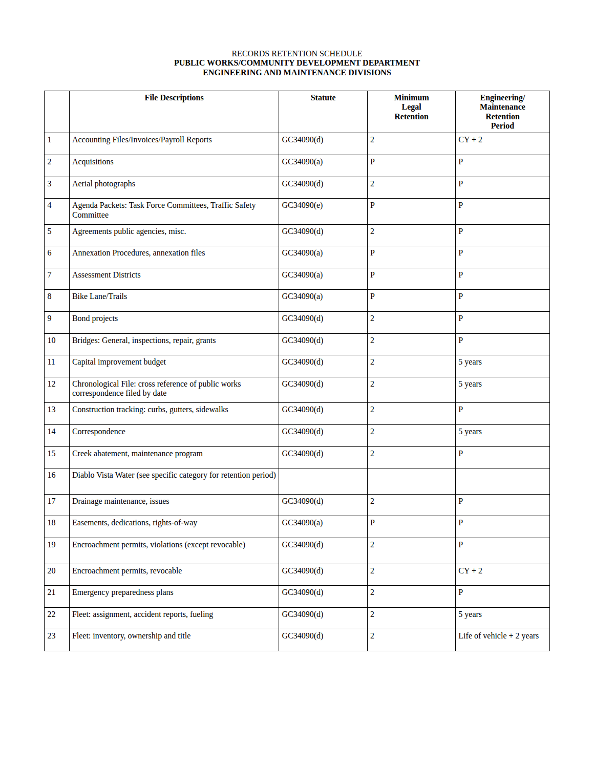RECORDS RETENTION SCHEDULE
PUBLIC WORKS/COMMUNITY DEVELOPMENT DEPARTMENT
ENGINEERING AND MAINTENANCE DIVISIONS
| | File Descriptions | Statute | Minimum Legal Retention | Engineering/ Maintenance Retention Period |
| --- | --- | --- | --- | --- |
| 1 | Accounting Files/Invoices/Payroll Reports | GC34090(d) | 2 | CY + 2 |
| 2 | Acquisitions | GC34090(a) | P | P |
| 3 | Aerial photographs | GC34090(d) | 2 | P |
| 4 | Agenda Packets: Task Force Committees, Traffic Safety Committee | GC34090(e) | P | P |
| 5 | Agreements public agencies, misc. | GC34090(d) | 2 | P |
| 6 | Annexation Procedures, annexation files | GC34090(a) | P | P |
| 7 | Assessment Districts | GC34090(a) | P | P |
| 8 | Bike Lane/Trails | GC34090(a) | P | P |
| 9 | Bond projects | GC34090(d) | 2 | P |
| 10 | Bridges: General, inspections, repair, grants | GC34090(d) | 2 | P |
| 11 | Capital improvement budget | GC34090(d) | 2 | 5 years |
| 12 | Chronological File: cross reference of public works correspondence filed by date | GC34090(d) | 2 | 5 years |
| 13 | Construction tracking: curbs, gutters, sidewalks | GC34090(d) | 2 | P |
| 14 | Correspondence | GC34090(d) | 2 | 5 years |
| 15 | Creek abatement, maintenance program | GC34090(d) | 2 | P |
| 16 | Diablo Vista Water (see specific category for retention period) | | | |
| 17 | Drainage maintenance, issues | GC34090(d) | 2 | P |
| 18 | Easements, dedications, rights-of-way | GC34090(a) | P | P |
| 19 | Encroachment permits, violations (except revocable) | GC34090(d) | 2 | P |
| 20 | Encroachment permits, revocable | GC34090(d) | 2 | CY + 2 |
| 21 | Emergency preparedness plans | GC34090(d) | 2 | P |
| 22 | Fleet: assignment, accident reports, fueling | GC34090(d) | 2 | 5 years |
| 23 | Fleet: inventory, ownership and title | GC34090(d) | 2 | Life of vehicle + 2 years |